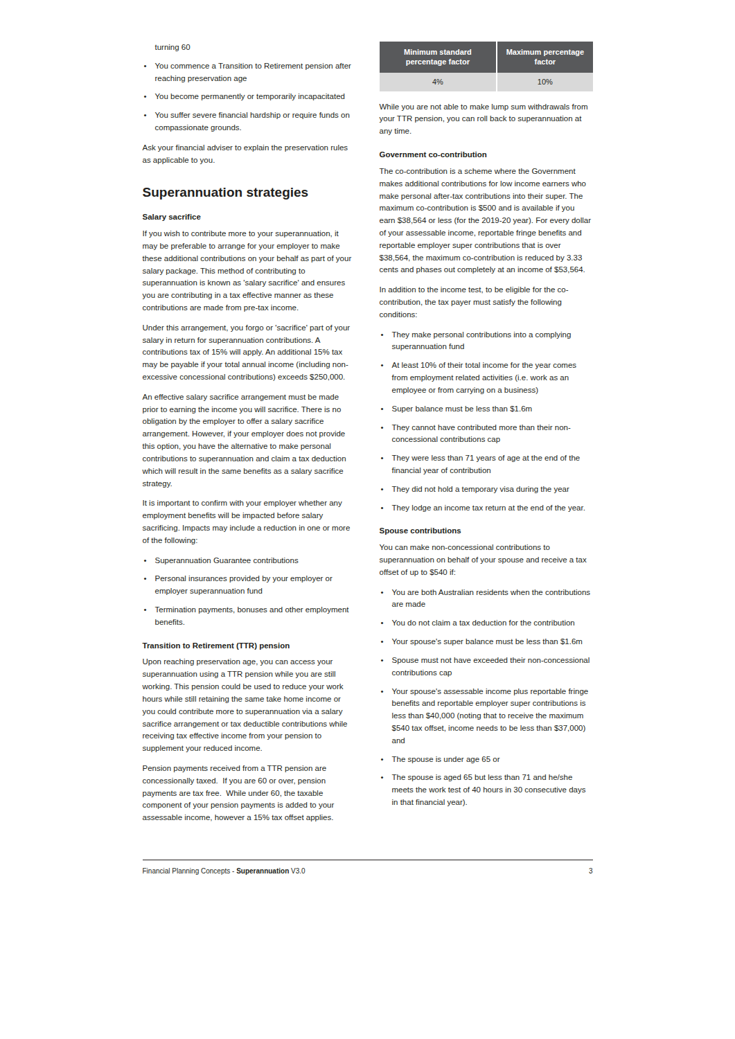turning 60
You commence a Transition to Retirement pension after reaching preservation age
You become permanently or temporarily incapacitated
You suffer severe financial hardship or require funds on compassionate grounds.
Ask your financial adviser to explain the preservation rules as applicable to you.
Superannuation strategies
Salary sacrifice
If you wish to contribute more to your superannuation, it may be preferable to arrange for your employer to make these additional contributions on your behalf as part of your salary package. This method of contributing to superannuation is known as 'salary sacrifice' and ensures you are contributing in a tax effective manner as these contributions are made from pre-tax income.
Under this arrangement, you forgo or 'sacrifice' part of your salary in return for superannuation contributions. A contributions tax of 15% will apply. An additional 15% tax may be payable if your total annual income (including non-excessive concessional contributions) exceeds $250,000.
An effective salary sacrifice arrangement must be made prior to earning the income you will sacrifice. There is no obligation by the employer to offer a salary sacrifice arrangement. However, if your employer does not provide this option, you have the alternative to make personal contributions to superannuation and claim a tax deduction which will result in the same benefits as a salary sacrifice strategy.
It is important to confirm with your employer whether any employment benefits will be impacted before salary sacrificing. Impacts may include a reduction in one or more of the following:
Superannuation Guarantee contributions
Personal insurances provided by your employer or employer superannuation fund
Termination payments, bonuses and other employment benefits.
Transition to Retirement (TTR) pension
Upon reaching preservation age, you can access your superannuation using a TTR pension while you are still working. This pension could be used to reduce your work hours while still retaining the same take home income or you could contribute more to superannuation via a salary sacrifice arrangement or tax deductible contributions while receiving tax effective income from your pension to supplement your reduced income.
Pension payments received from a TTR pension are concessionally taxed. If you are 60 or over, pension payments are tax free. While under 60, the taxable component of your pension payments is added to your assessable income, however a 15% tax offset applies.
| Minimum standard percentage factor | Maximum percentage factor |
| --- | --- |
| 4% | 10% |
While you are not able to make lump sum withdrawals from your TTR pension, you can roll back to superannuation at any time.
Government co-contribution
The co-contribution is a scheme where the Government makes additional contributions for low income earners who make personal after-tax contributions into their super. The maximum co-contribution is $500 and is available if you earn $38,564 or less (for the 2019-20 year). For every dollar of your assessable income, reportable fringe benefits and reportable employer super contributions that is over $38,564, the maximum co-contribution is reduced by 3.33 cents and phases out completely at an income of $53,564.
In addition to the income test, to be eligible for the co-contribution, the tax payer must satisfy the following conditions:
They make personal contributions into a complying superannuation fund
At least 10% of their total income for the year comes from employment related activities (i.e. work as an employee or from carrying on a business)
Super balance must be less than $1.6m
They cannot have contributed more than their non-concessional contributions cap
They were less than 71 years of age at the end of the financial year of contribution
They did not hold a temporary visa during the year
They lodge an income tax return at the end of the year.
Spouse contributions
You can make non-concessional contributions to superannuation on behalf of your spouse and receive a tax offset of up to $540 if:
You are both Australian residents when the contributions are made
You do not claim a tax deduction for the contribution
Your spouse's super balance must be less than $1.6m
Spouse must not have exceeded their non-concessional contributions cap
Your spouse's assessable income plus reportable fringe benefits and reportable employer super contributions is less than $40,000 (noting that to receive the maximum $540 tax offset, income needs to be less than $37,000) and
The spouse is under age 65 or
The spouse is aged 65 but less than 71 and he/she meets the work test of 40 hours in 30 consecutive days in that financial year).
Financial Planning Concepts - Superannuation V3.0
3